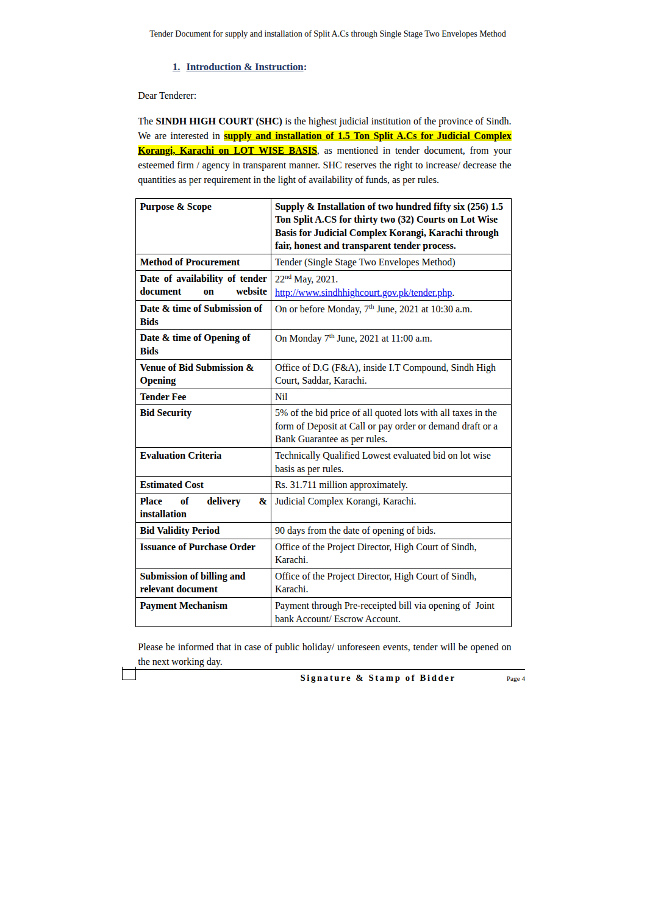Tender Document for supply and installation of Split A.Cs through Single Stage Two Envelopes Method
1. Introduction & Instruction:
Dear Tenderer:
The SINDH HIGH COURT (SHC) is the highest judicial institution of the province of Sindh. We are interested in supply and installation of 1.5 Ton Split A.Cs for Judicial Complex Korangi, Karachi on LOT WISE BASIS, as mentioned in tender document, from your esteemed firm / agency in transparent manner. SHC reserves the right to increase/ decrease the quantities as per requirement in the light of availability of funds, as per rules.
| Purpose & Scope | Supply & Installation of two hundred fifty six (256) 1.5 Ton Split A.CS for thirty two (32) Courts on Lot Wise Basis for Judicial Complex Korangi, Karachi through fair, honest and transparent tender process. |
| Method of Procurement | Tender (Single Stage Two Envelopes Method) |
| Date of availability of tender document on website | 22 nd May, 2021. http://www.sindhhighcourt.gov.pk/tender.php . |
| Date & time of Submission of Bids | On or before Monday, 7 th June, 2021 at 10:30 a.m. |
| Date & time of Opening of Bids | On Monday 7 th June, 2021 at 11:00 a.m. |
| Venue of Bid Submission & Opening | Office of D.G (F&A), inside I.T Compound, Sindh High Court, Saddar, Karachi. |
| Tender Fee | Nil |
| Bid Security | 5% of the bid price of all quoted lots with all taxes in the form of Deposit at Call or pay order or demand draft or a Bank Guarantee as per rules. |
| Evaluation Criteria | Technically Qualified Lowest evaluated bid on lot wise basis as per rules. |
| Estimated Cost | Rs. 31.711 million approximately. |
| Place of delivery & installation | Judicial Complex Korangi, Karachi. |
| Bid Validity Period | 90 days from the date of opening of bids. |
| Issuance of Purchase Order | Office of the Project Director, High Court of Sindh, Karachi. |
| Submission of billing and relevant document | Office of the Project Director, High Court of Sindh, Karachi. |
| Payment Mechanism | Payment through Pre-receipted bill via opening of Joint bank Account/ Escrow Account. |
Please be informed that in case of public holiday/ unforeseen events, tender will be opened on the next working day.
Signature & Stamp of Bidder Page 4